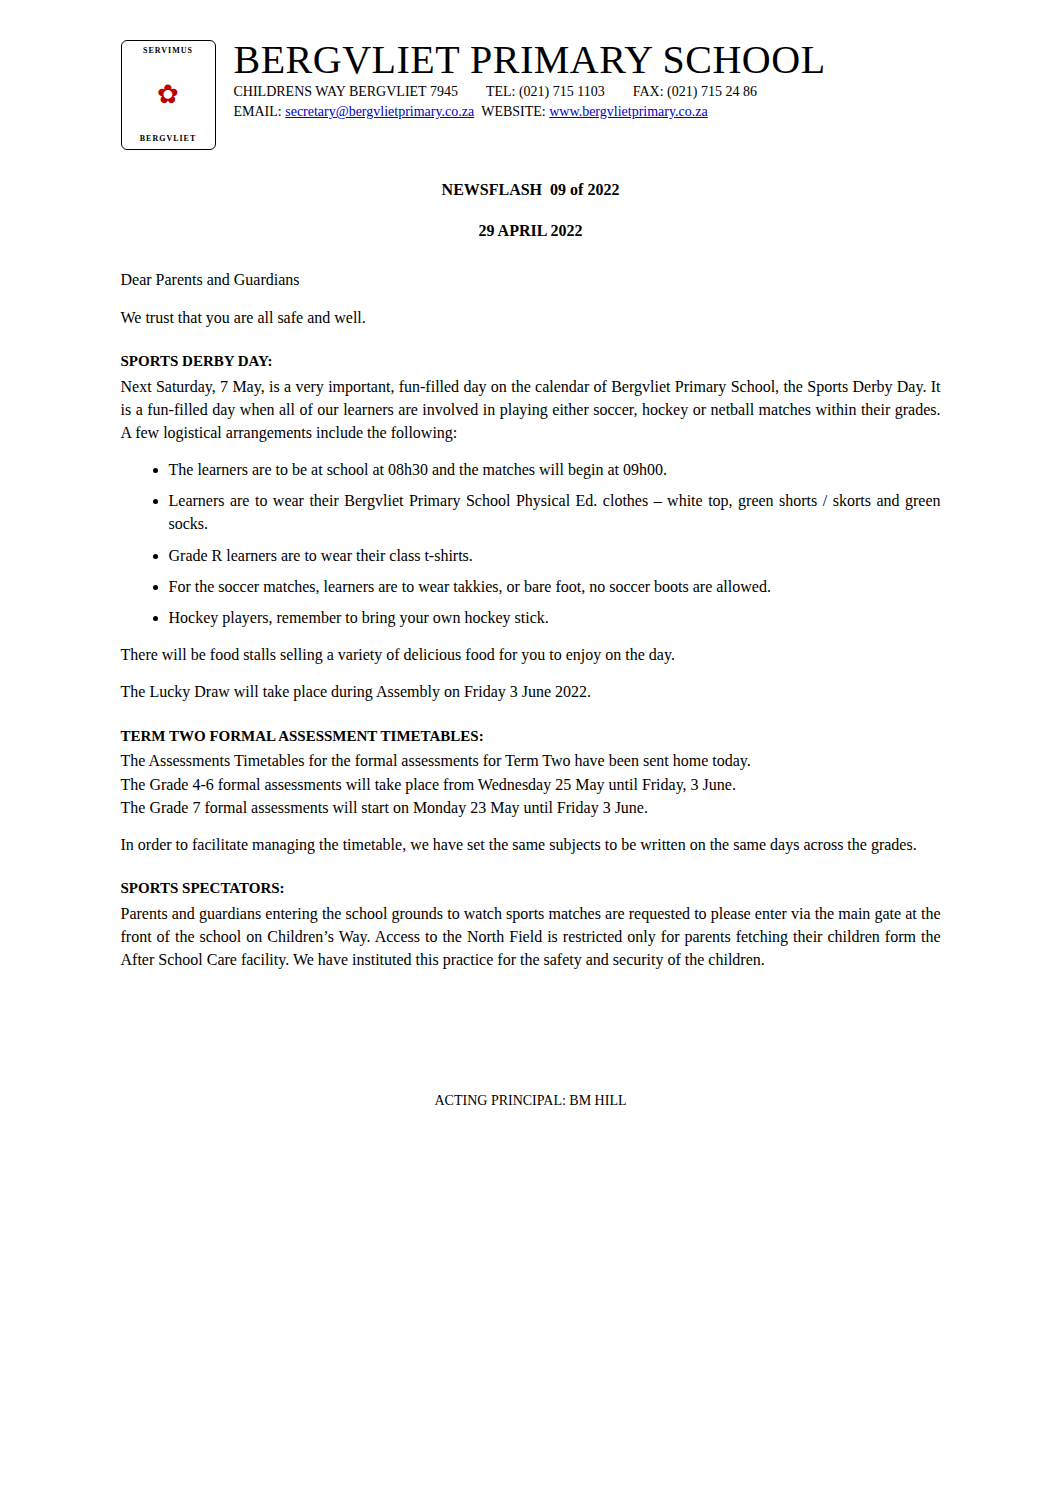SERVIMUS
✿
BERGVLIET
BERGVLIET PRIMARY SCHOOL
CHILDRENS WAY BERGVLIET 7945 TEL: (021) 715 1103 FAX: (021) 715 24 86
EMAIL: secretary@bergvlietprimary.co.za WEBSITE: www.bergvlietprimary.co.za
NEWSFLASH 09 of 2022
29 APRIL 2022
Dear Parents and Guardians
We trust that you are all safe and well.
Sports Derby Day:
Next Saturday, 7 May, is a very important, fun-filled day on the calendar of Bergvliet Primary School, the Sports Derby Day. It is a fun-filled day when all of our learners are involved in playing either soccer, hockey or netball matches within their grades. A few logistical arrangements include the following:
The learners are to be at school at 08h30 and the matches will begin at 09h00.
Learners are to wear their Bergvliet Primary School Physical Ed. clothes – white top, green shorts / skorts and green socks.
Grade R learners are to wear their class t-shirts.
For the soccer matches, learners are to wear takkies, or bare foot, no soccer boots are allowed.
Hockey players, remember to bring your own hockey stick.
There will be food stalls selling a variety of delicious food for you to enjoy on the day.
The Lucky Draw will take place during Assembly on Friday 3 June 2022.
Term Two Formal Assessment Timetables:
The Assessments Timetables for the formal assessments for Term Two have been sent home today.
The Grade 4-6 formal assessments will take place from Wednesday 25 May until Friday, 3 June.
The Grade 7 formal assessments will start on Monday 23 May until Friday 3 June.
In order to facilitate managing the timetable, we have set the same subjects to be written on the same days across the grades.
Sports Spectators:
Parents and guardians entering the school grounds to watch sports matches are requested to please enter via the main gate at the front of the school on Children’s Way. Access to the North Field is restricted only for parents fetching their children form the After School Care facility. We have instituted this practice for the safety and security of the children.
ACTING PRINCIPAL: BM HILL